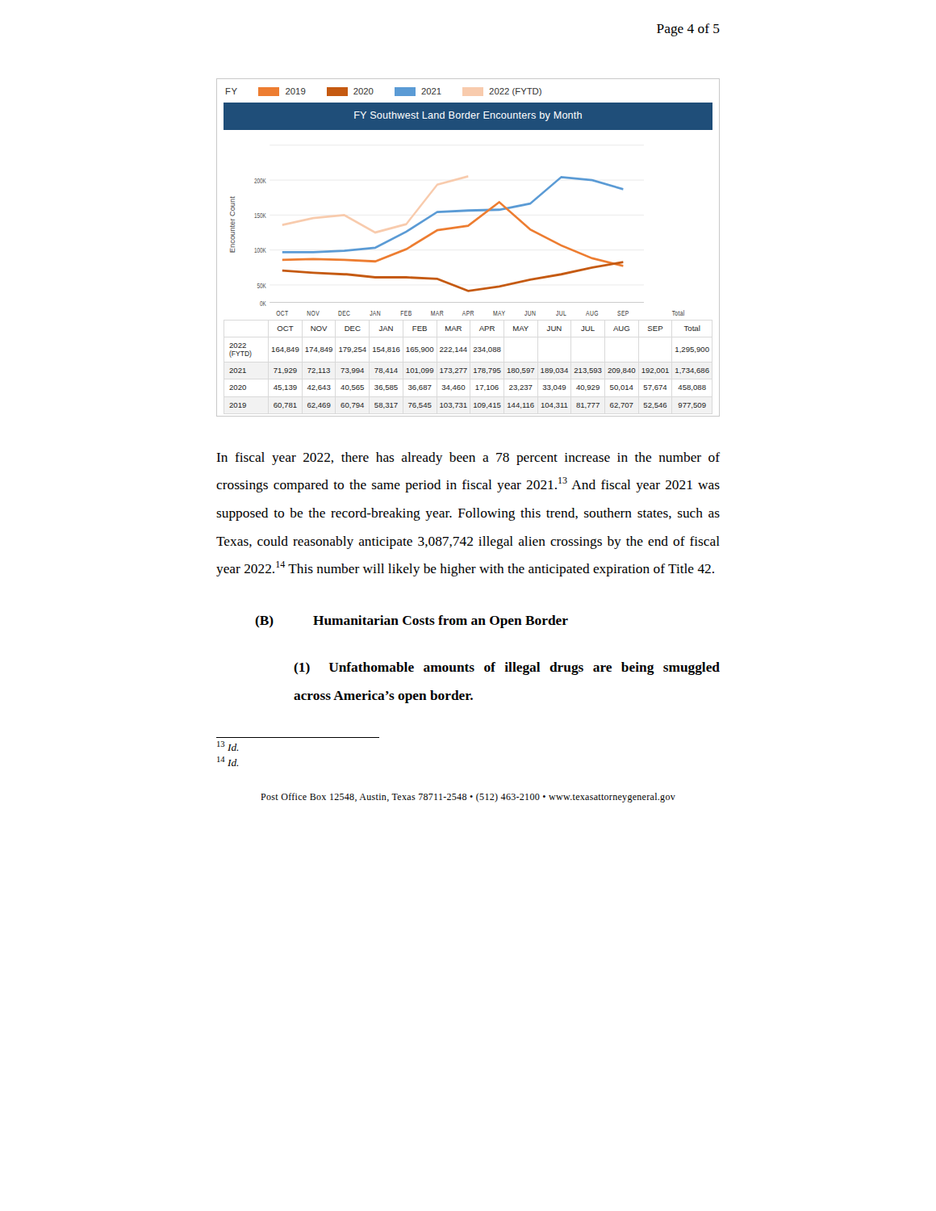Page 4 of 5
FY 2019 2020 2021 2022 (FYTD)
FY Southwest Land Border Encounters by Month
Encounter Count
200K 150K 100K 50K 0K OCT NOV DEC JAN FEB MAR APR MAY JUN JUL AUG SEP Total
| | OCT | NOV | DEC | JAN | FEB | MAR | APR | MAY | JUN | JUL | AUG | SEP | Total |
| --- | --- | --- | --- | --- | --- | --- | --- | --- | --- | --- | --- | --- | --- |
| 2022 (FYTD) | 164,849 | 174,849 | 179,254 | 154,816 | 165,900 | 222,144 | 234,088 | | | | | | 1,295,900 |
| 2021 | 71,929 | 72,113 | 73,994 | 78,414 | 101,099 | 173,277 | 178,795 | 180,597 | 189,034 | 213,593 | 209,840 | 192,001 | 1,734,686 |
| 2020 | 45,139 | 42,643 | 40,565 | 36,585 | 36,687 | 34,460 | 17,106 | 23,237 | 33,049 | 40,929 | 50,014 | 57,674 | 458,088 |
| 2019 | 60,781 | 62,469 | 60,794 | 58,317 | 76,545 | 103,731 | 109,415 | 144,116 | 104,311 | 81,777 | 62,707 | 52,546 | 977,509 |
In fiscal year 2022, there has already been a 78 percent increase in the number of crossings compared to the same period in fiscal year 2021.13 And fiscal year 2021 was supposed to be the record-breaking year. Following this trend, southern states, such as Texas, could reasonably anticipate 3,087,742 illegal alien crossings by the end of fiscal year 2022.14 This number will likely be higher with the anticipated expiration of Title 42.
(B) Humanitarian Costs from an Open Border
(1) Unfathomable amounts of illegal drugs are being smuggled across America’s open border.
13 Id.
14 Id.
Post Office Box 12548, Austin, Texas 78711-2548 • (512) 463-2100 • www.texasattorneygeneral.gov